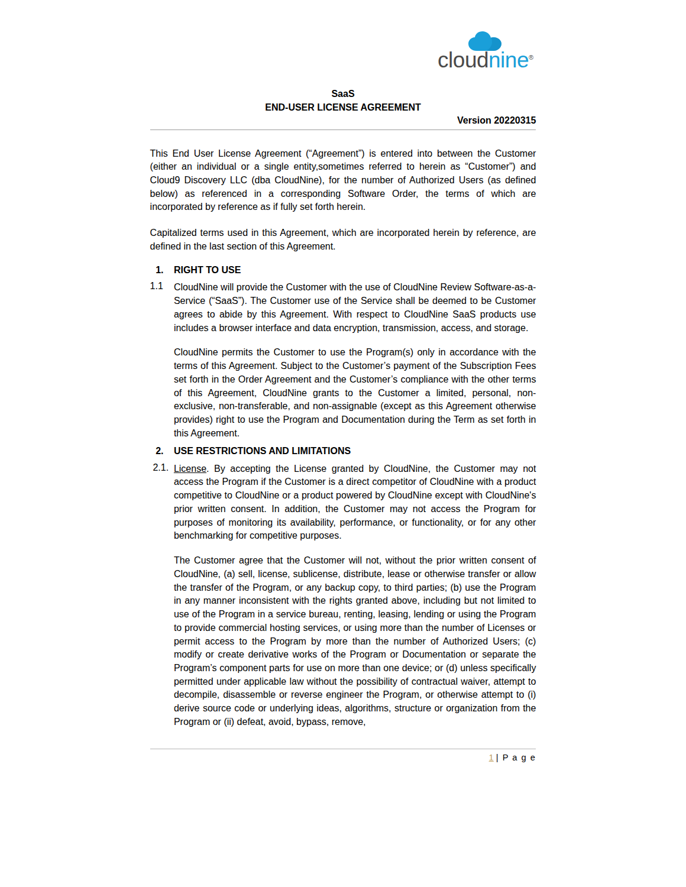cloud nine®
SaaS
END-USER LICENSE AGREEMENT
Version 20220315
This End User License Agreement (“Agreement”) is entered into between the Customer (either an individual or a single entity,sometimes referred to herein as “Customer”) and Cloud9 Discovery LLC (dba CloudNine), for the number of Authorized Users (as defined below) as referenced in a corresponding Software Order, the terms of which are incorporated by reference as if fully set forth herein.
Capitalized terms used in this Agreement, which are incorporated herein by reference, are defined in the last section of this Agreement.
Right to Use
1.1
CloudNine will provide the Customer with the use of CloudNine Review Software-as-a-Service (“SaaS”). The Customer use of the Service shall be deemed to be Customer agrees to abide by this Agreement. With respect to CloudNine SaaS products use includes a browser interface and data encryption, transmission, access, and storage.
CloudNine permits the Customer to use the Program(s) only in accordance with the terms of this Agreement. Subject to the Customer’s payment of the Subscription Fees set forth in the Order Agreement and the Customer’s compliance with the other terms of this Agreement, CloudNine grants to the Customer a limited, personal, non-exclusive, non-transferable, and non-assignable (except as this Agreement otherwise provides) right to use the Program and Documentation during the Term as set forth in this Agreement.
Use Restrictions and Limitations
2.1.
License. By accepting the License granted by CloudNine, the Customer may not access the Program if the Customer is a direct competitor of CloudNine with a product competitive to CloudNine or a product powered by CloudNine except with CloudNine's prior written consent. In addition, the Customer may not access the Program for purposes of monitoring its availability, performance, or functionality, or for any other benchmarking for competitive purposes.
The Customer agree that the Customer will not, without the prior written consent of CloudNine, (a) sell, license, sublicense, distribute, lease or otherwise transfer or allow the transfer of the Program, or any backup copy, to third parties; (b) use the Program in any manner inconsistent with the rights granted above, including but not limited to use of the Program in a service bureau, renting, leasing, lending or using the Program to provide commercial hosting services, or using more than the number of Licenses or permit access to the Program by more than the number of Authorized Users; (c) modify or create derivative works of the Program or Documentation or separate the Program’s component parts for use on more than one device; or (d) unless specifically permitted under applicable law without the possibility of contractual waiver, attempt to decompile, disassemble or reverse engineer the Program, or otherwise attempt to (i) derive source code or underlying ideas, algorithms, structure or organization from the Program or (ii) defeat, avoid, bypass, remove,
1 | P a g e